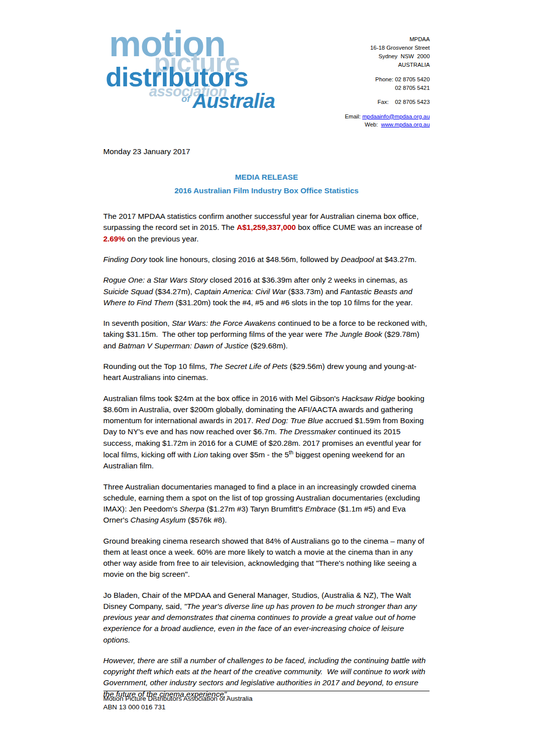motion picture distributors association of Australia
MPDAA
16-18 Grosvenor Street
Sydney NSW 2000
AUSTRALIA
Phone: 02 8705 5420
02 8705 5421
Fax: 02 8705 5423
Email: mpdaainfo@mpdaa.org.au
Web: www.mpdaa.org.au
Monday 23 January 2017
MEDIA RELEASE
2016 Australian Film Industry Box Office Statistics
The 2017 MPDAA statistics confirm another successful year for Australian cinema box office, surpassing the record set in 2015. The A$1,259,337,000 box office CUME was an increase of 2.69% on the previous year.
Finding Dory took line honours, closing 2016 at $48.56m, followed by Deadpool at $43.27m.
Rogue One: a Star Wars Story closed 2016 at $36.39m after only 2 weeks in cinemas, as Suicide Squad ($34.27m), Captain America: Civil War ($33.73m) and Fantastic Beasts and Where to Find Them ($31.20m) took the #4, #5 and #6 slots in the top 10 films for the year.
In seventh position, Star Wars: the Force Awakens continued to be a force to be reckoned with, taking $31.15m. The other top performing films of the year were The Jungle Book ($29.78m) and Batman V Superman: Dawn of Justice ($29.68m).
Rounding out the Top 10 films, The Secret Life of Pets ($29.56m) drew young and young-at-heart Australians into cinemas.
Australian films took $24m at the box office in 2016 with Mel Gibson's Hacksaw Ridge booking $8.60m in Australia, over $200m globally, dominating the AFI/AACTA awards and gathering momentum for international awards in 2017. Red Dog: True Blue accrued $1.59m from Boxing Day to NY's eve and has now reached over $6.7m. The Dressmaker continued its 2015 success, making $1.72m in 2016 for a CUME of $20.28m. 2017 promises an eventful year for local films, kicking off with Lion taking over $5m - the 5th biggest opening weekend for an Australian film.
Three Australian documentaries managed to find a place in an increasingly crowded cinema schedule, earning them a spot on the list of top grossing Australian documentaries (excluding IMAX): Jen Peedom's Sherpa ($1.27m #3) Taryn Brumfitt's Embrace ($1.1m #5) and Eva Orner's Chasing Asylum ($576k #8).
Ground breaking cinema research showed that 84% of Australians go to the cinema – many of them at least once a week. 60% are more likely to watch a movie at the cinema than in any other way aside from free to air television, acknowledging that "There's nothing like seeing a movie on the big screen".
Jo Bladen, Chair of the MPDAA and General Manager, Studios, (Australia & NZ), The Walt Disney Company, said, "The year's diverse line up has proven to be much stronger than any previous year and demonstrates that cinema continues to provide a great value out of home experience for a broad audience, even in the face of an ever-increasing choice of leisure options.
However, there are still a number of challenges to be faced, including the continuing battle with copyright theft which eats at the heart of the creative community. We will continue to work with Government, other industry sectors and legislative authorities in 2017 and beyond, to ensure the future of the cinema experience".
Motion Picture Distributors Association of Australia
ABN 13 000 016 731